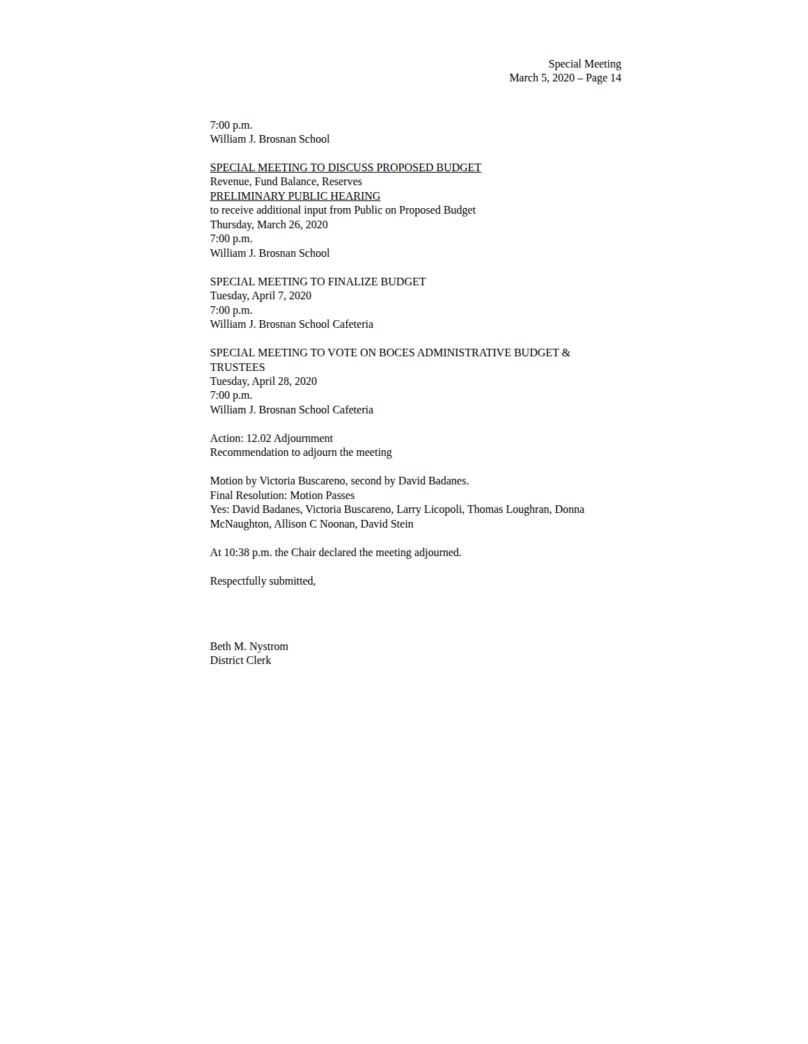Special Meeting
March 5, 2020 – Page 14
7:00 p.m.
William J. Brosnan School
SPECIAL MEETING TO DISCUSS PROPOSED BUDGET
Revenue, Fund Balance, Reserves
PRELIMINARY PUBLIC HEARING
to receive additional input from Public on Proposed Budget
Thursday, March 26, 2020
7:00 p.m.
William J. Brosnan School
SPECIAL MEETING TO FINALIZE BUDGET
Tuesday, April 7, 2020
7:00 p.m.
William J. Brosnan School Cafeteria
SPECIAL MEETING TO VOTE ON BOCES ADMINISTRATIVE BUDGET & TRUSTEES
Tuesday, April 28, 2020
7:00 p.m.
William J. Brosnan School Cafeteria
Action: 12.02 Adjournment
Recommendation to adjourn the meeting
Motion by Victoria Buscareno, second by David Badanes.
Final Resolution: Motion Passes
Yes: David Badanes, Victoria Buscareno, Larry Licopoli, Thomas Loughran, Donna McNaughton, Allison C Noonan, David Stein
At 10:38 p.m. the Chair declared the meeting adjourned.
Respectfully submitted,
Beth M. Nystrom
District Clerk